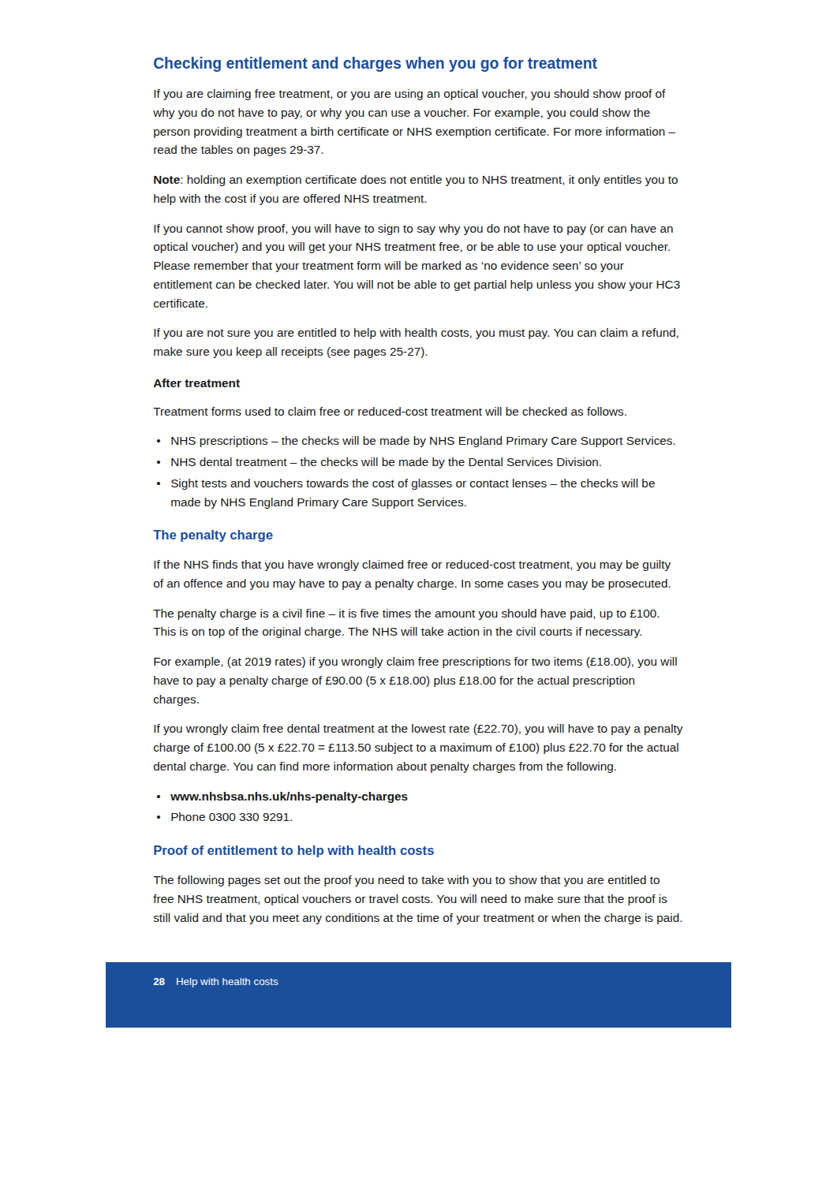Checking entitlement and charges when you go for treatment
If you are claiming free treatment, or you are using an optical voucher, you should show proof of why you do not have to pay, or why you can use a voucher. For example, you could show the person providing treatment a birth certificate or NHS exemption certificate. For more information – read the tables on pages 29-37.
Note: holding an exemption certificate does not entitle you to NHS treatment, it only entitles you to help with the cost if you are offered NHS treatment.
If you cannot show proof, you will have to sign to say why you do not have to pay (or can have an optical voucher) and you will get your NHS treatment free, or be able to use your optical voucher. Please remember that your treatment form will be marked as ‘no evidence seen’ so your entitlement can be checked later. You will not be able to get partial help unless you show your HC3 certificate.
If you are not sure you are entitled to help with health costs, you must pay. You can claim a refund, make sure you keep all receipts (see pages 25-27).
After treatment
Treatment forms used to claim free or reduced-cost treatment will be checked as follows.
NHS prescriptions – the checks will be made by NHS England Primary Care Support Services.
NHS dental treatment – the checks will be made by the Dental Services Division.
Sight tests and vouchers towards the cost of glasses or contact lenses – the checks will be made by NHS England Primary Care Support Services.
The penalty charge
If the NHS finds that you have wrongly claimed free or reduced-cost treatment, you may be guilty of an offence and you may have to pay a penalty charge. In some cases you may be prosecuted.
The penalty charge is a civil fine – it is five times the amount you should have paid, up to £100. This is on top of the original charge. The NHS will take action in the civil courts if necessary.
For example, (at 2019 rates) if you wrongly claim free prescriptions for two items (£18.00), you will have to pay a penalty charge of £90.00 (5 x £18.00) plus £18.00 for the actual prescription charges.
If you wrongly claim free dental treatment at the lowest rate (£22.70), you will have to pay a penalty charge of £100.00 (5 x £22.70 = £113.50 subject to a maximum of £100) plus £22.70 for the actual dental charge. You can find more information about penalty charges from the following.
www.nhsbsa.nhs.uk/nhs-penalty-charges
Phone 0300 330 9291.
Proof of entitlement to help with health costs
The following pages set out the proof you need to take with you to show that you are entitled to free NHS treatment, optical vouchers or travel costs. You will need to make sure that the proof is still valid and that you meet any conditions at the time of your treatment or when the charge is paid.
28 Help with health costs